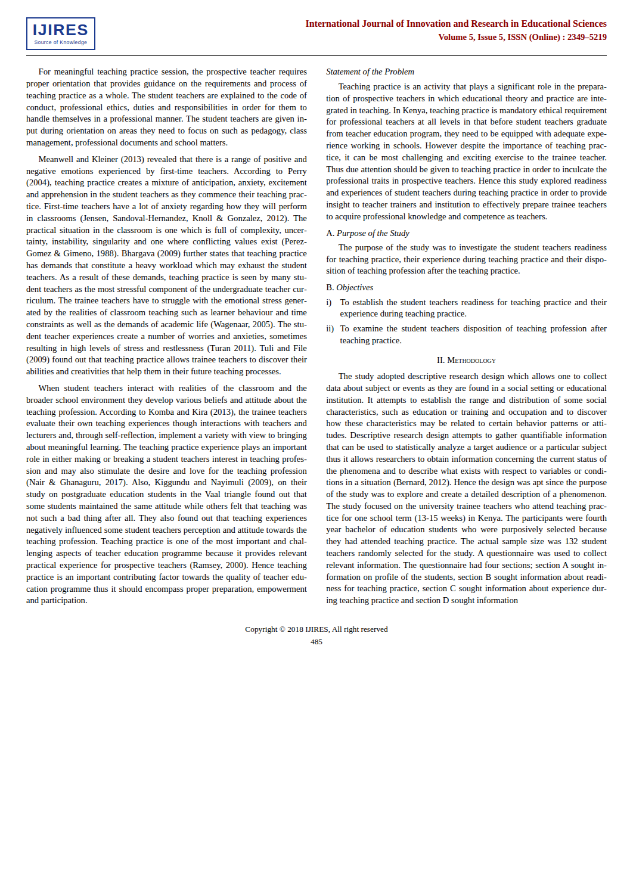IJIRES
Source of Knowledge
International Journal of Innovation and Research in Educational Sciences
Volume 5, Issue 5, ISSN (Online) : 2349–5219
For meaningful teaching practice session, the prospective teacher requires proper orientation that provides guidance on the requirements and process of teaching practice as a whole. The student teachers are explained to the code of conduct, professional ethics, duties and responsibilities in order for them to handle themselves in a professional manner. The student teachers are given input during orientation on areas they need to focus on such as pedagogy, class management, professional documents and school matters.
Meanwell and Kleiner (2013) revealed that there is a range of positive and negative emotions experienced by first-time teachers. According to Perry (2004), teaching practice creates a mixture of anticipation, anxiety, excitement and apprehension in the student teachers as they commence their teaching practice. First-time teachers have a lot of anxiety regarding how they will perform in classrooms (Jensen, Sandoval-Hernandez, Knoll & Gonzalez, 2012). The practical situation in the classroom is one which is full of complexity, uncertainty, instability, singularity and one where conflicting values exist (Perez-Gomez & Gimeno, 1988). Bhargava (2009) further states that teaching practice has demands that constitute a heavy workload which may exhaust the student teachers. As a result of these demands, teaching practice is seen by many student teachers as the most stressful component of the undergraduate teacher curriculum. The trainee teachers have to struggle with the emotional stress generated by the realities of classroom teaching such as learner behaviour and time constraints as well as the demands of academic life (Wagenaar, 2005). The student teacher experiences create a number of worries and anxieties, sometimes resulting in high levels of stress and restlessness (Turan 2011). Tuli and File (2009) found out that teaching practice allows trainee teachers to discover their abilities and creativities that help them in their future teaching processes.
When student teachers interact with realities of the classroom and the broader school environment they develop various beliefs and attitude about the teaching profession. According to Komba and Kira (2013), the trainee teachers evaluate their own teaching experiences though interactions with teachers and lecturers and, through self-reflection, implement a variety with view to bringing about meaningful learning. The teaching practice experience plays an important role in either making or breaking a student teachers interest in teaching profession and may also stimulate the desire and love for the teaching profession (Nair & Ghanaguru, 2017). Also, Kiggundu and Nayimuli (2009), on their study on postgraduate education students in the Vaal triangle found out that some students maintained the same attitude while others felt that teaching was not such a bad thing after all. They also found out that teaching experiences negatively influenced some student teachers perception and attitude towards the teaching profession. Teaching practice is one of the most important and challenging aspects of teacher education programme because it provides relevant practical experience for prospective teachers (Ramsey, 2000). Hence teaching practice is an important contributing factor towards the quality of teacher education programme thus it should encompass proper preparation, empowerment and participation.
Statement of the Problem
Teaching practice is an activity that plays a significant role in the preparation of prospective teachers in which educational theory and practice are integrated in teaching. In Kenya, teaching practice is mandatory ethical requirement for professional teachers at all levels in that before student teachers graduate from teacher education program, they need to be equipped with adequate experience working in schools. However despite the importance of teaching practice, it can be most challenging and exciting exercise to the trainee teacher. Thus due attention should be given to teaching practice in order to inculcate the professional traits in prospective teachers. Hence this study explored readiness and experiences of student teachers during teaching practice in order to provide insight to teacher trainers and institution to effectively prepare trainee teachers to acquire professional knowledge and competence as teachers.
A. Purpose of the Study
The purpose of the study was to investigate the student teachers readiness for teaching practice, their experience during teaching practice and their disposition of teaching profession after the teaching practice.
B. Objectives
To establish the student teachers readiness for teaching practice and their experience during teaching practice.
To examine the student teachers disposition of teaching profession after teaching practice.
II. Methodology
The study adopted descriptive research design which allows one to collect data about subject or events as they are found in a social setting or educational institution. It attempts to establish the range and distribution of some social characteristics, such as education or training and occupation and to discover how these characteristics may be related to certain behavior patterns or attitudes. Descriptive research design attempts to gather quantifiable information that can be used to statistically analyze a target audience or a particular subject thus it allows researchers to obtain information concerning the current status of the phenomena and to describe what exists with respect to variables or conditions in a situation (Bernard, 2012). Hence the design was apt since the purpose of the study was to explore and create a detailed description of a phenomenon. The study focused on the university trainee teachers who attend teaching practice for one school term (13-15 weeks) in Kenya. The participants were fourth year bachelor of education students who were purposively selected because they had attended teaching practice. The actual sample size was 132 student teachers randomly selected for the study. A questionnaire was used to collect relevant information. The questionnaire had four sections; section A sought information on profile of the students, section B sought information about readiness for teaching practice, section C sought information about experience during teaching practice and section D sought information
Copyright © 2018 IJIRES, All right reserved
485